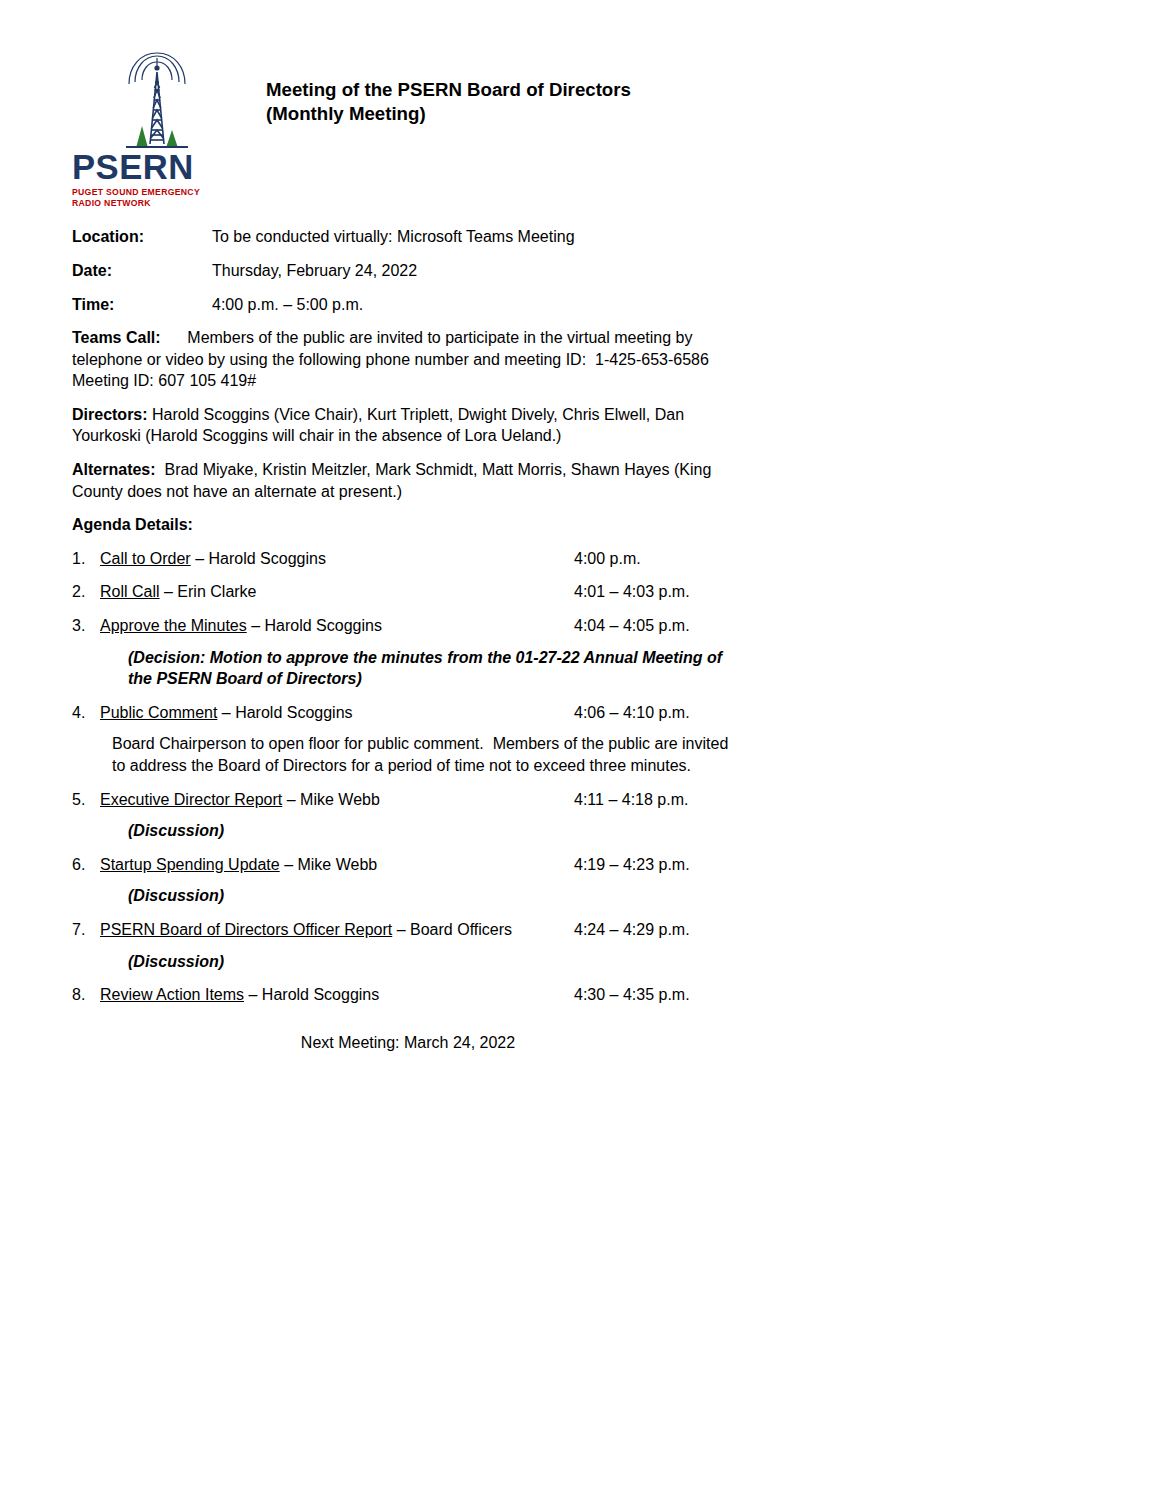PSERN
PUGET SOUND EMERGENCY
RADIO NETWORK
Meeting of the PSERN Board of Directors(Monthly Meeting)
Location:
To be conducted virtually: Microsoft Teams Meeting
Date:
Thursday, February 24, 2022
Time:
4:00 p.m. – 5:00 p.m.
Teams Call: Members of the public are invited to participate in the virtual meeting by telephone or video by using the following phone number and meeting ID: 1-425-653-6586 Meeting ID: 607 105 419#
Directors: Harold Scoggins (Vice Chair), Kurt Triplett, Dwight Dively, Chris Elwell, Dan Yourkoski (Harold Scoggins will chair in the absence of Lora Ueland.)
Alternates: Brad Miyake, Kristin Meitzler, Mark Schmidt, Matt Morris, Shawn Hayes (King County does not have an alternate at present.)
Agenda Details:
Call to Order – Harold Scoggins
4:00 p.m.
Roll Call – Erin Clarke
4:01 – 4:03 p.m.
Approve the Minutes – Harold Scoggins
4:04 – 4:05 p.m.
(Decision: Motion to approve the minutes from the 01-27-22 Annual Meeting of the PSERN Board of Directors)
Public Comment – Harold Scoggins
4:06 – 4:10 p.m.
Board Chairperson to open floor for public comment. Members of the public are invited to address the Board of Directors for a period of time not to exceed three minutes.
Executive Director Report – Mike Webb
4:11 – 4:18 p.m.
(Discussion)
Startup Spending Update – Mike Webb
4:19 – 4:23 p.m.
(Discussion)
PSERN Board of Directors Officer Report – Board Officers
4:24 – 4:29 p.m.
(Discussion)
Review Action Items – Harold Scoggins
4:30 – 4:35 p.m.
Next Meeting: March 24, 2022